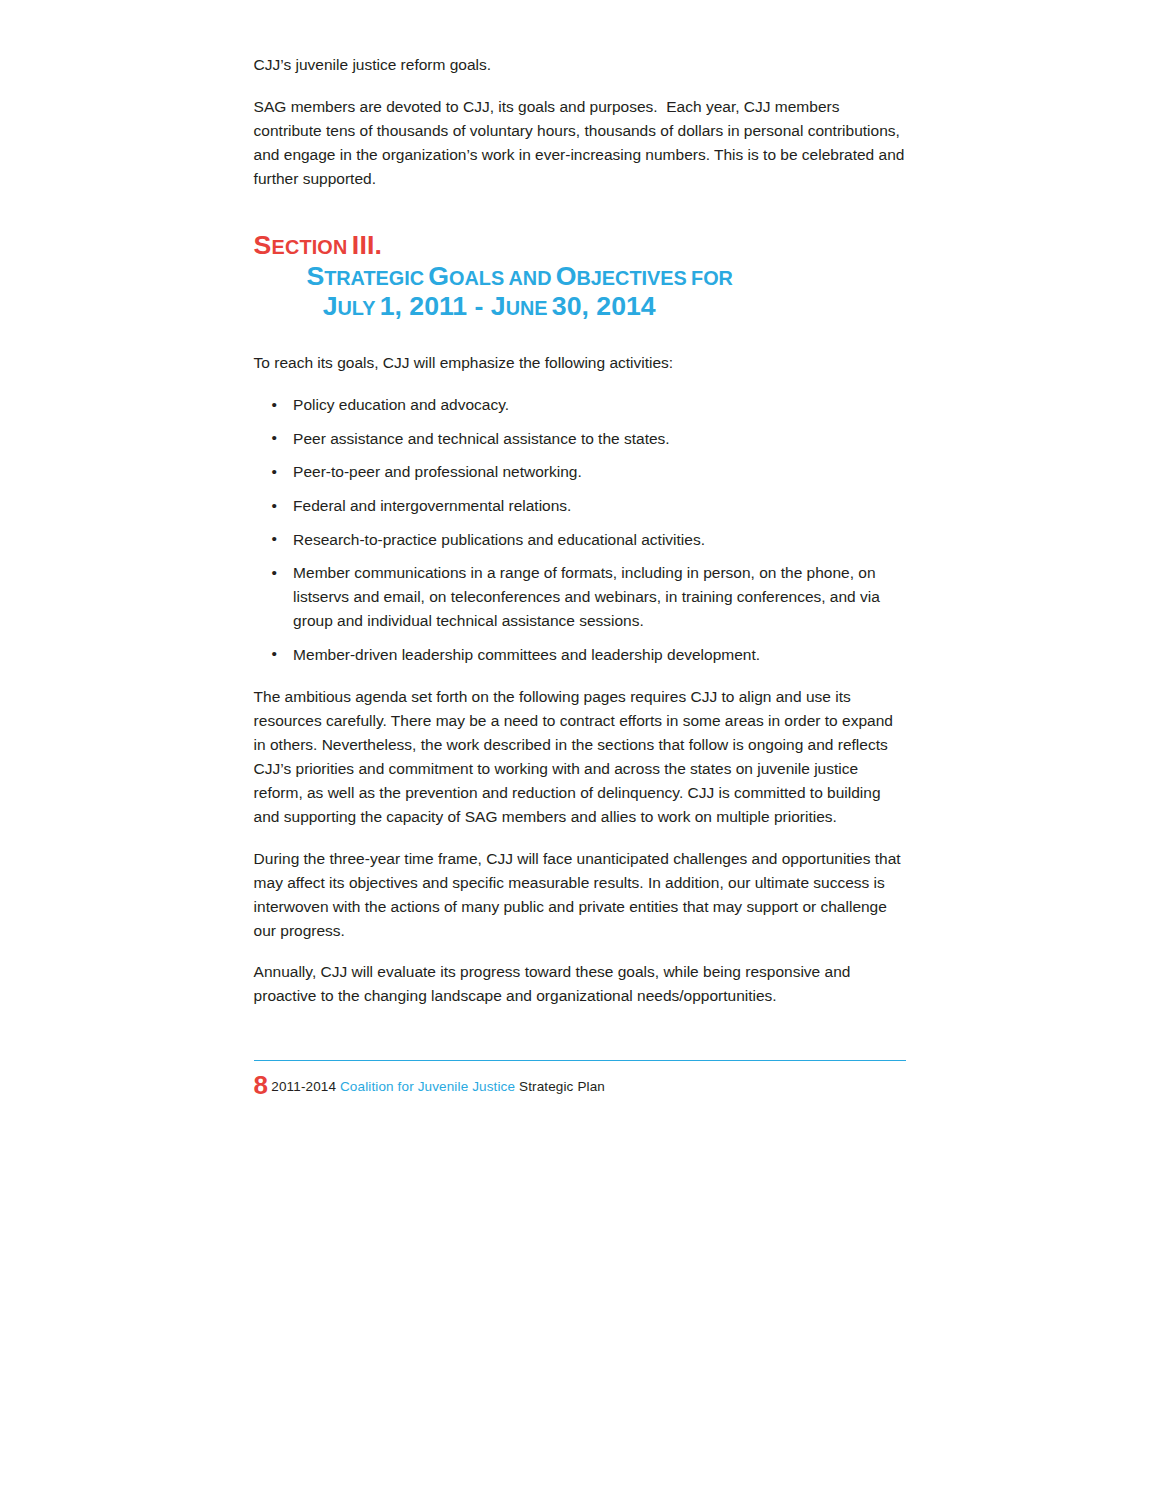CJJ’s juvenile justice reform goals.
SAG members are devoted to CJJ, its goals and purposes. Each year, CJJ members contribute tens of thousands of voluntary hours, thousands of dollars in personal contributions, and engage in the organization’s work in ever-increasing numbers. This is to be celebrated and further supported.
Section III.
Strategic Goals and Objectives for
July 1, 2011 - J une 30, 2014
To reach its goals, CJJ will emphasize the following activities:
Policy education and advocacy.
Peer assistance and technical assistance to the states.
Peer-to-peer and professional networking.
Federal and intergovernmental relations.
Research-to-practice publications and educational activities.
Member communications in a range of formats, including in person, on the phone, on listservs and email, on teleconferences and webinars, in training conferences, and via group and individual technical assistance sessions.
Member-driven leadership committees and leadership development.
The ambitious agenda set forth on the following pages requires CJJ to align and use its resources carefully. There may be a need to contract efforts in some areas in order to expand in others. Nevertheless, the work described in the sections that follow is ongoing and reflects CJJ’s priorities and commitment to working with and across the states on juvenile justice reform, as well as the prevention and reduction of delinquency. CJJ is committed to building and supporting the capacity of SAG members and allies to work on multiple priorities.
During the three-year time frame, CJJ will face unanticipated challenges and opportunities that may affect its objectives and specific measurable results. In addition, our ultimate success is interwoven with the actions of many public and private entities that may support or challenge our progress.
Annually, CJJ will evaluate its progress toward these goals, while being responsive and proactive to the changing landscape and organizational needs/opportunities.
82011-2014 Coalition for Juvenile Justice Strategic Plan